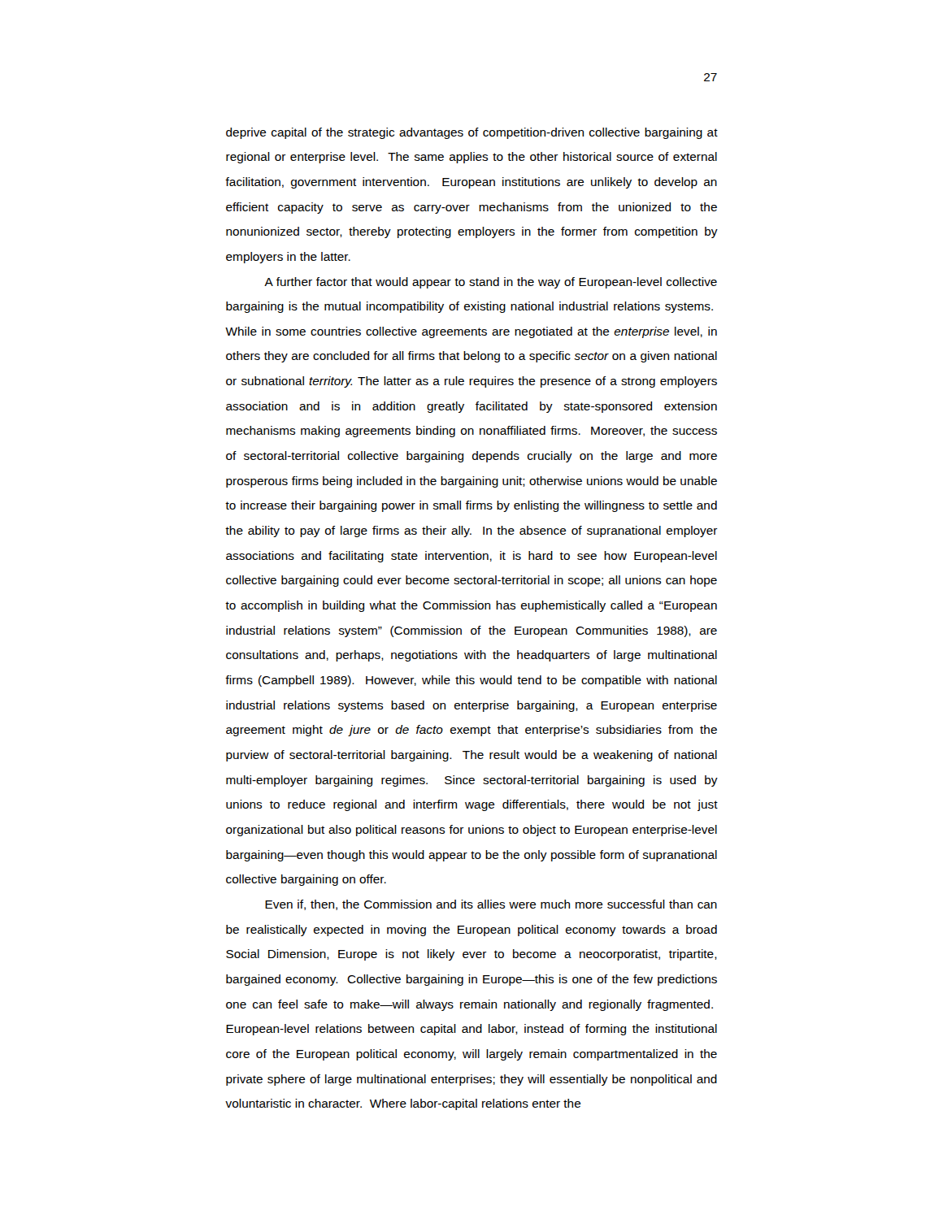27
deprive capital of the strategic advantages of competition-driven collective bargaining at regional or enterprise level. The same applies to the other historical source of external facilitation, government intervention. European institutions are unlikely to develop an efficient capacity to serve as carry-over mechanisms from the unionized to the nonunionized sector, thereby protecting employers in the former from competition by employers in the latter.
A further factor that would appear to stand in the way of European-level collective bargaining is the mutual incompatibility of existing national industrial relations systems. While in some countries collective agreements are negotiated at the enterprise level, in others they are concluded for all firms that belong to a specific sector on a given national or subnational territory. The latter as a rule requires the presence of a strong employers association and is in addition greatly facilitated by state-sponsored extension mechanisms making agreements binding on nonaffiliated firms. Moreover, the success of sectoral-territorial collective bargaining depends crucially on the large and more prosperous firms being included in the bargaining unit; otherwise unions would be unable to increase their bargaining power in small firms by enlisting the willingness to settle and the ability to pay of large firms as their ally. In the absence of supranational employer associations and facilitating state intervention, it is hard to see how European-level collective bargaining could ever become sectoral-territorial in scope; all unions can hope to accomplish in building what the Commission has euphemistically called a “European industrial relations system” (Commission of the European Communities 1988), are consultations and, perhaps, negotiations with the headquarters of large multinational firms (Campbell 1989). However, while this would tend to be compatible with national industrial relations systems based on enterprise bargaining, a European enterprise agreement might de jure or de facto exempt that enterprise’s subsidiaries from the purview of sectoral-territorial bargaining. The result would be a weakening of national multi-employer bargaining regimes. Since sectoral-territorial bargaining is used by unions to reduce regional and interfirm wage differentials, there would be not just organizational but also political reasons for unions to object to European enterprise-level bargaining—even though this would appear to be the only possible form of supranational collective bargaining on offer.
Even if, then, the Commission and its allies were much more successful than can be realistically expected in moving the European political economy towards a broad Social Dimension, Europe is not likely ever to become a neocorporatist, tripartite, bargained economy. Collective bargaining in Europe—this is one of the few predictions one can feel safe to make—will always remain nationally and regionally fragmented. European-level relations between capital and labor, instead of forming the institutional core of the European political economy, will largely remain compartmentalized in the private sphere of large multinational enterprises; they will essentially be nonpolitical and voluntaristic in character. Where labor-capital relations enter the